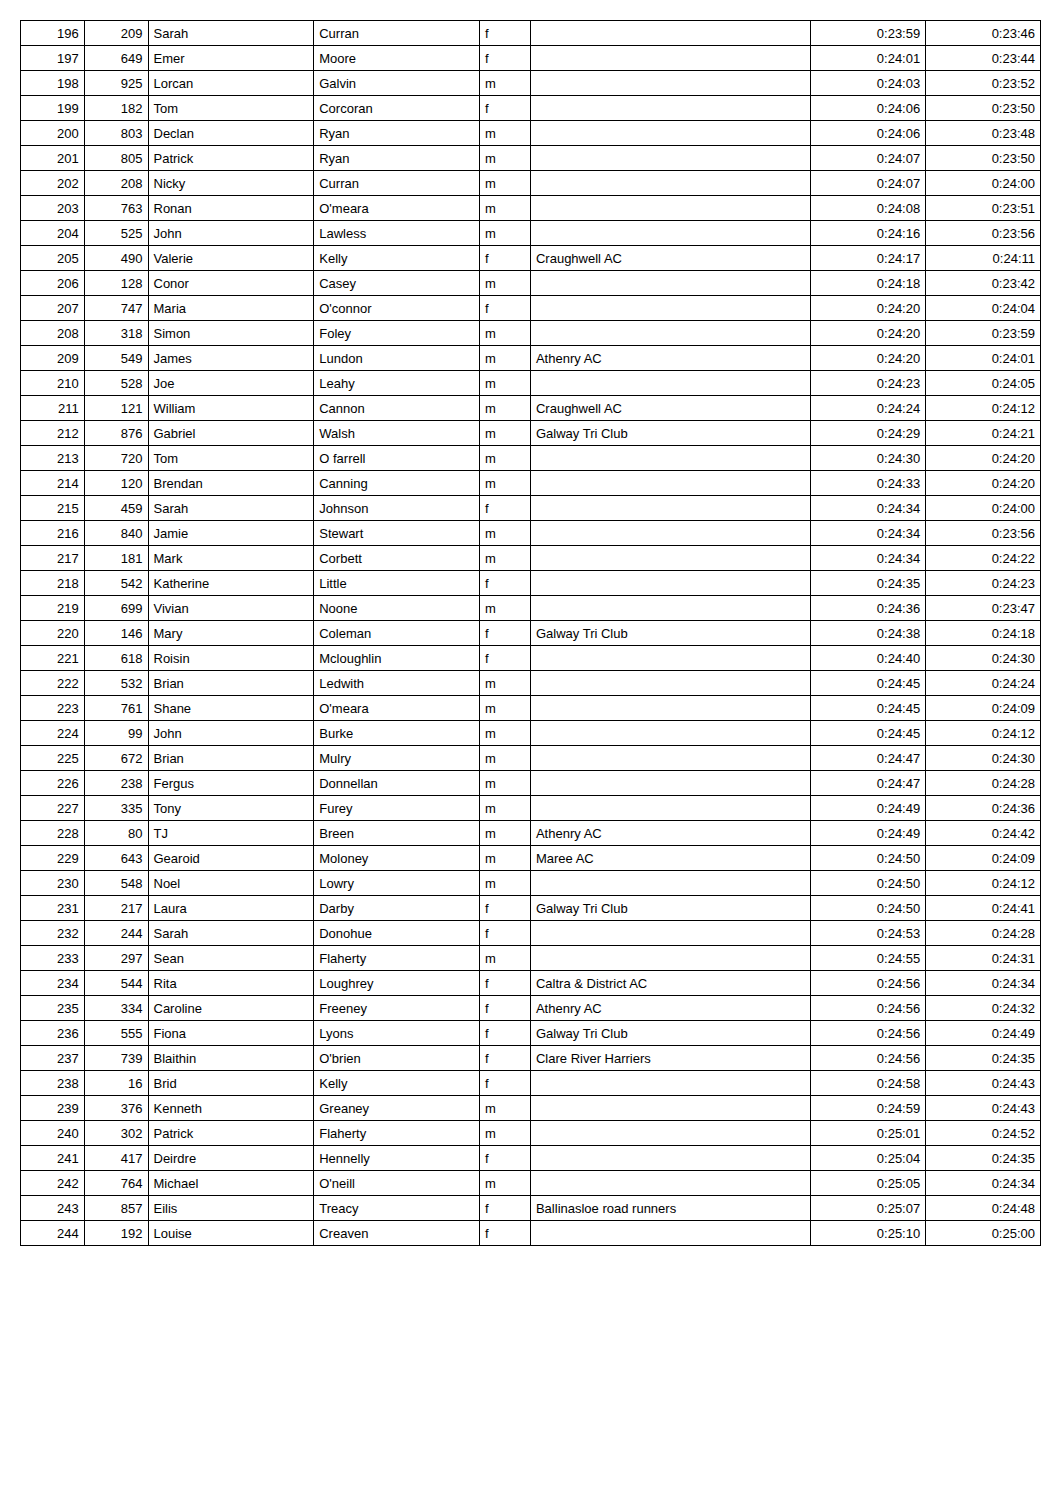| 196 | 209 | Sarah | Curran | f | | 0:23:59 | 0:23:46 |
| 197 | 649 | Emer | Moore | f | | 0:24:01 | 0:23:44 |
| 198 | 925 | Lorcan | Galvin | m | | 0:24:03 | 0:23:52 |
| 199 | 182 | Tom | Corcoran | f | | 0:24:06 | 0:23:50 |
| 200 | 803 | Declan | Ryan | m | | 0:24:06 | 0:23:48 |
| 201 | 805 | Patrick | Ryan | m | | 0:24:07 | 0:23:50 |
| 202 | 208 | Nicky | Curran | m | | 0:24:07 | 0:24:00 |
| 203 | 763 | Ronan | O'meara | m | | 0:24:08 | 0:23:51 |
| 204 | 525 | John | Lawless | m | | 0:24:16 | 0:23:56 |
| 205 | 490 | Valerie | Kelly | f | Craughwell AC | 0:24:17 | 0:24:11 |
| 206 | 128 | Conor | Casey | m | | 0:24:18 | 0:23:42 |
| 207 | 747 | Maria | O'connor | f | | 0:24:20 | 0:24:04 |
| 208 | 318 | Simon | Foley | m | | 0:24:20 | 0:23:59 |
| 209 | 549 | James | Lundon | m | Athenry AC | 0:24:20 | 0:24:01 |
| 210 | 528 | Joe | Leahy | m | | 0:24:23 | 0:24:05 |
| 211 | 121 | William | Cannon | m | Craughwell AC | 0:24:24 | 0:24:12 |
| 212 | 876 | Gabriel | Walsh | m | Galway Tri Club | 0:24:29 | 0:24:21 |
| 213 | 720 | Tom | O farrell | m | | 0:24:30 | 0:24:20 |
| 214 | 120 | Brendan | Canning | m | | 0:24:33 | 0:24:20 |
| 215 | 459 | Sarah | Johnson | f | | 0:24:34 | 0:24:00 |
| 216 | 840 | Jamie | Stewart | m | | 0:24:34 | 0:23:56 |
| 217 | 181 | Mark | Corbett | m | | 0:24:34 | 0:24:22 |
| 218 | 542 | Katherine | Little | f | | 0:24:35 | 0:24:23 |
| 219 | 699 | Vivian | Noone | m | | 0:24:36 | 0:23:47 |
| 220 | 146 | Mary | Coleman | f | Galway Tri Club | 0:24:38 | 0:24:18 |
| 221 | 618 | Roisin | Mcloughlin | f | | 0:24:40 | 0:24:30 |
| 222 | 532 | Brian | Ledwith | m | | 0:24:45 | 0:24:24 |
| 223 | 761 | Shane | O'meara | m | | 0:24:45 | 0:24:09 |
| 224 | 99 | John | Burke | m | | 0:24:45 | 0:24:12 |
| 225 | 672 | Brian | Mulry | m | | 0:24:47 | 0:24:30 |
| 226 | 238 | Fergus | Donnellan | m | | 0:24:47 | 0:24:28 |
| 227 | 335 | Tony | Furey | m | | 0:24:49 | 0:24:36 |
| 228 | 80 | TJ | Breen | m | Athenry AC | 0:24:49 | 0:24:42 |
| 229 | 643 | Gearoid | Moloney | m | Maree AC | 0:24:50 | 0:24:09 |
| 230 | 548 | Noel | Lowry | m | | 0:24:50 | 0:24:12 |
| 231 | 217 | Laura | Darby | f | Galway Tri Club | 0:24:50 | 0:24:41 |
| 232 | 244 | Sarah | Donohue | f | | 0:24:53 | 0:24:28 |
| 233 | 297 | Sean | Flaherty | m | | 0:24:55 | 0:24:31 |
| 234 | 544 | Rita | Loughrey | f | Caltra & District AC | 0:24:56 | 0:24:34 |
| 235 | 334 | Caroline | Freeney | f | Athenry AC | 0:24:56 | 0:24:32 |
| 236 | 555 | Fiona | Lyons | f | Galway Tri Club | 0:24:56 | 0:24:49 |
| 237 | 739 | Blaithin | O'brien | f | Clare River Harriers | 0:24:56 | 0:24:35 |
| 238 | 16 | Brid | Kelly | f | | 0:24:58 | 0:24:43 |
| 239 | 376 | Kenneth | Greaney | m | | 0:24:59 | 0:24:43 |
| 240 | 302 | Patrick | Flaherty | m | | 0:25:01 | 0:24:52 |
| 241 | 417 | Deirdre | Hennelly | f | | 0:25:04 | 0:24:35 |
| 242 | 764 | Michael | O'neill | m | | 0:25:05 | 0:24:34 |
| 243 | 857 | Eilis | Treacy | f | Ballinasloe road runners | 0:25:07 | 0:24:48 |
| 244 | 192 | Louise | Creaven | f | | 0:25:10 | 0:25:00 |